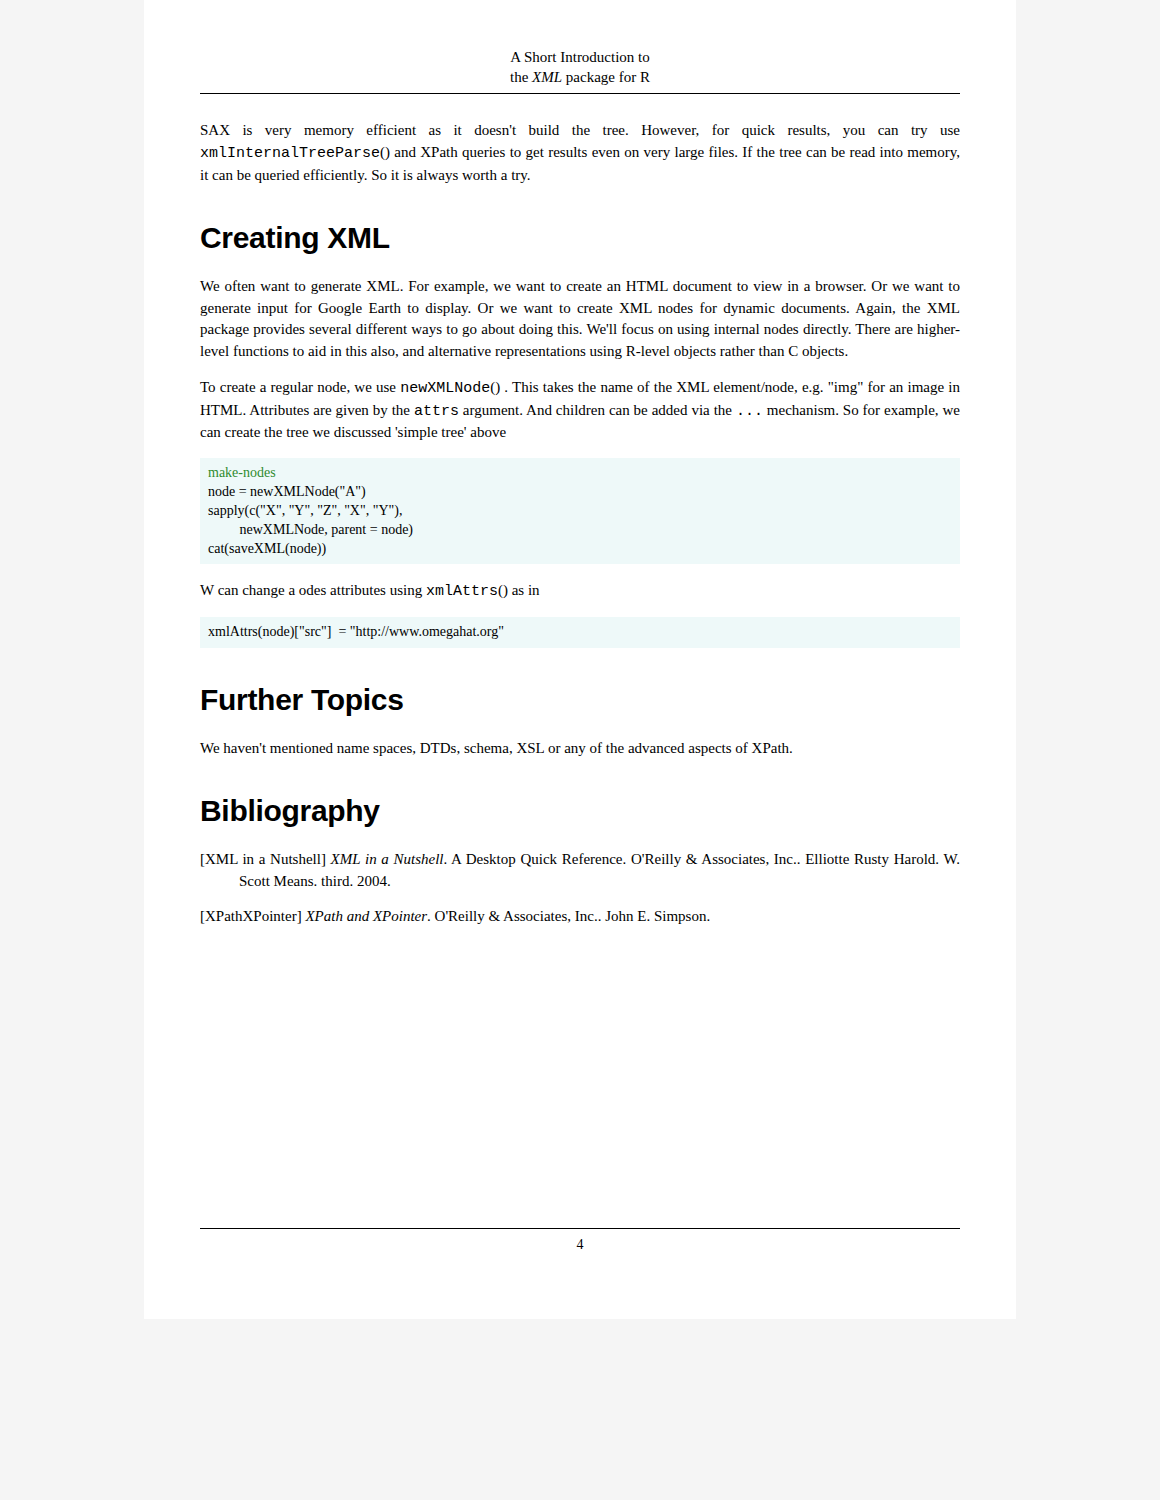A Short Introduction to the XML package for R
SAX is very memory efficient as it doesn't build the tree. However, for quick results, you can try use xmlInternalTreeParse() and XPath queries to get results even on very large files. If the tree can be read into memory, it can be queried efficiently. So it is always worth a try.
Creating XML
We often want to generate XML. For example, we want to create an HTML document to view in a browser. Or we want to generate input for Google Earth to display. Or we want to create XML nodes for dynamic documents. Again, the XML package provides several different ways to go about doing this. We'll focus on using internal nodes directly. There are higher-level functions to aid in this also, and alternative representations using R-level objects rather than C objects.
To create a regular node, we use newXMLNode() . This takes the name of the XML element/node, e.g. "img" for an image in HTML. Attributes are given by the attrs argument. And children can be added via the ... mechanism. So for example, we can create the tree we discussed 'simple tree' above
make-nodes node = newXMLNode("A") sapply(c("X", "Y", "Z", "X", "Y"), newXMLNode, parent = node) cat(saveXML(node))
W can change a odes attributes using xmlAttrs() as in
xmlAttrs(node)["src"] = "http://www.omegahat.org"
Further Topics
We haven't mentioned name spaces, DTDs, schema, XSL or any of the advanced aspects of XPath.
Bibliography
[XML in a Nutshell] XML in a Nutshell. A Desktop Quick Reference. O'Reilly & Associates, Inc.. Elliotte Rusty Harold. W. Scott Means. third. 2004.
[XPathXPointer] XPath and XPointer. O'Reilly & Associates, Inc.. John E. Simpson.
4